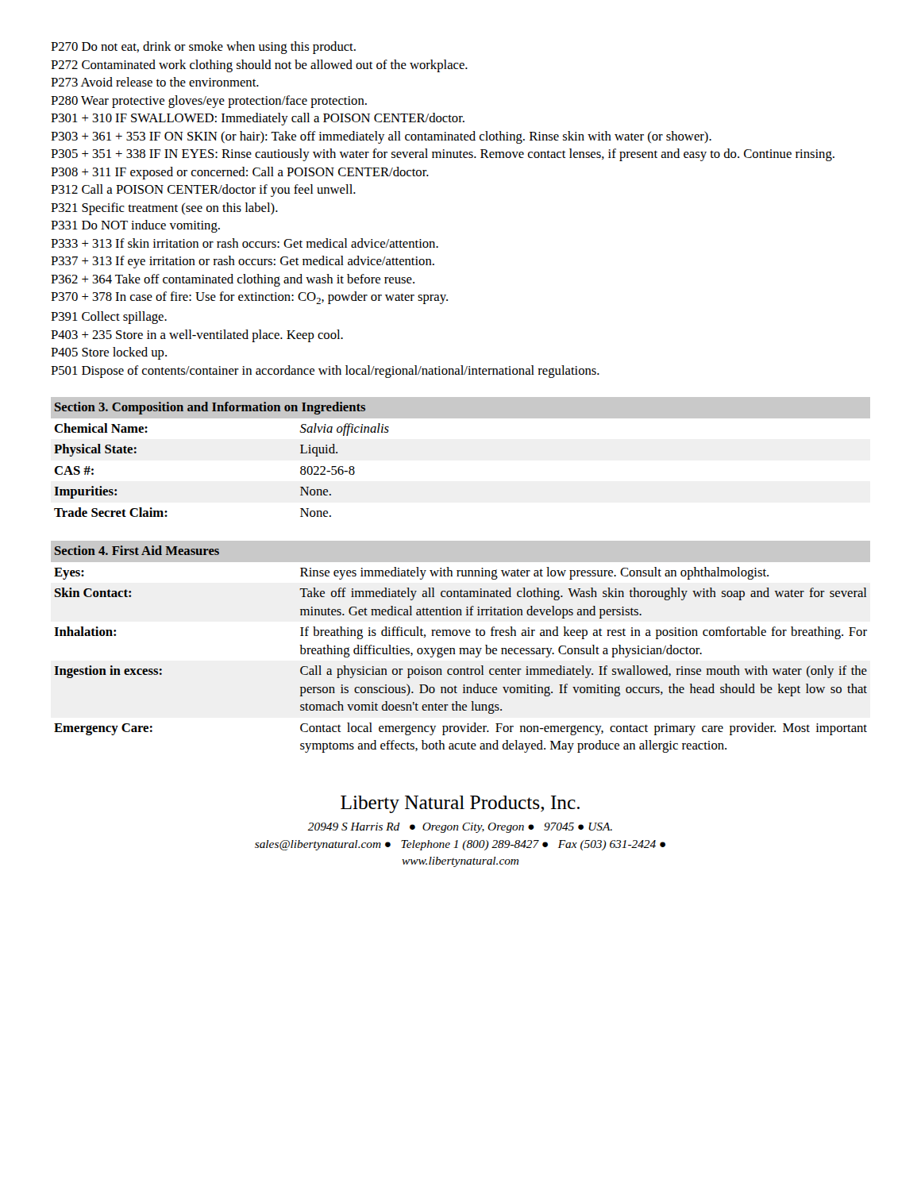P270 Do not eat, drink or smoke when using this product.
P272 Contaminated work clothing should not be allowed out of the workplace.
P273 Avoid release to the environment.
P280 Wear protective gloves/eye protection/face protection.
P301 + 310 IF SWALLOWED: Immediately call a POISON CENTER/doctor.
P303 + 361 + 353 IF ON SKIN (or hair): Take off immediately all contaminated clothing. Rinse skin with water (or shower).
P305 + 351 + 338 IF IN EYES: Rinse cautiously with water for several minutes. Remove contact lenses, if present and easy to do. Continue rinsing.
P308 + 311 IF exposed or concerned: Call a POISON CENTER/doctor.
P312 Call a POISON CENTER/doctor if you feel unwell.
P321 Specific treatment (see on this label).
P331 Do NOT induce vomiting.
P333 + 313 If skin irritation or rash occurs: Get medical advice/attention.
P337 + 313 If eye irritation or rash occurs: Get medical advice/attention.
P362 + 364 Take off contaminated clothing and wash it before reuse.
P370 + 378 In case of fire: Use for extinction: CO2, powder or water spray.
P391 Collect spillage.
P403 + 235 Store in a well-ventilated place. Keep cool.
P405 Store locked up.
P501 Dispose of contents/container in accordance with local/regional/national/international regulations.
Section 3. Composition and Information on Ingredients
| Chemical Name: | Salvia officinalis |
| Physical State: | Liquid. |
| CAS #: | 8022-56-8 |
| Impurities: | None. |
| Trade Secret Claim: | None. |
Section 4. First Aid Measures
| Eyes: | Rinse eyes immediately with running water at low pressure. Consult an ophthalmologist. |
| Skin Contact: | Take off immediately all contaminated clothing. Wash skin thoroughly with soap and water for several minutes. Get medical attention if irritation develops and persists. |
| Inhalation: | If breathing is difficult, remove to fresh air and keep at rest in a position comfortable for breathing. For breathing difficulties, oxygen may be necessary. Consult a physician/doctor. |
| Ingestion in excess: | Call a physician or poison control center immediately. If swallowed, rinse mouth with water (only if the person is conscious). Do not induce vomiting. If vomiting occurs, the head should be kept low so that stomach vomit doesn't enter the lungs. |
| Emergency Care: | Contact local emergency provider. For non-emergency, contact primary care provider. Most important symptoms and effects, both acute and delayed. May produce an allergic reaction. |
Liberty Natural Products, Inc.
20949 S Harris Rd ● Oregon City, Oregon ● 97045 ● USA.
sales@libertynatural.com ● Telephone 1 (800) 289-8427 ● Fax (503) 631-2424 ●
www.libertynatural.com